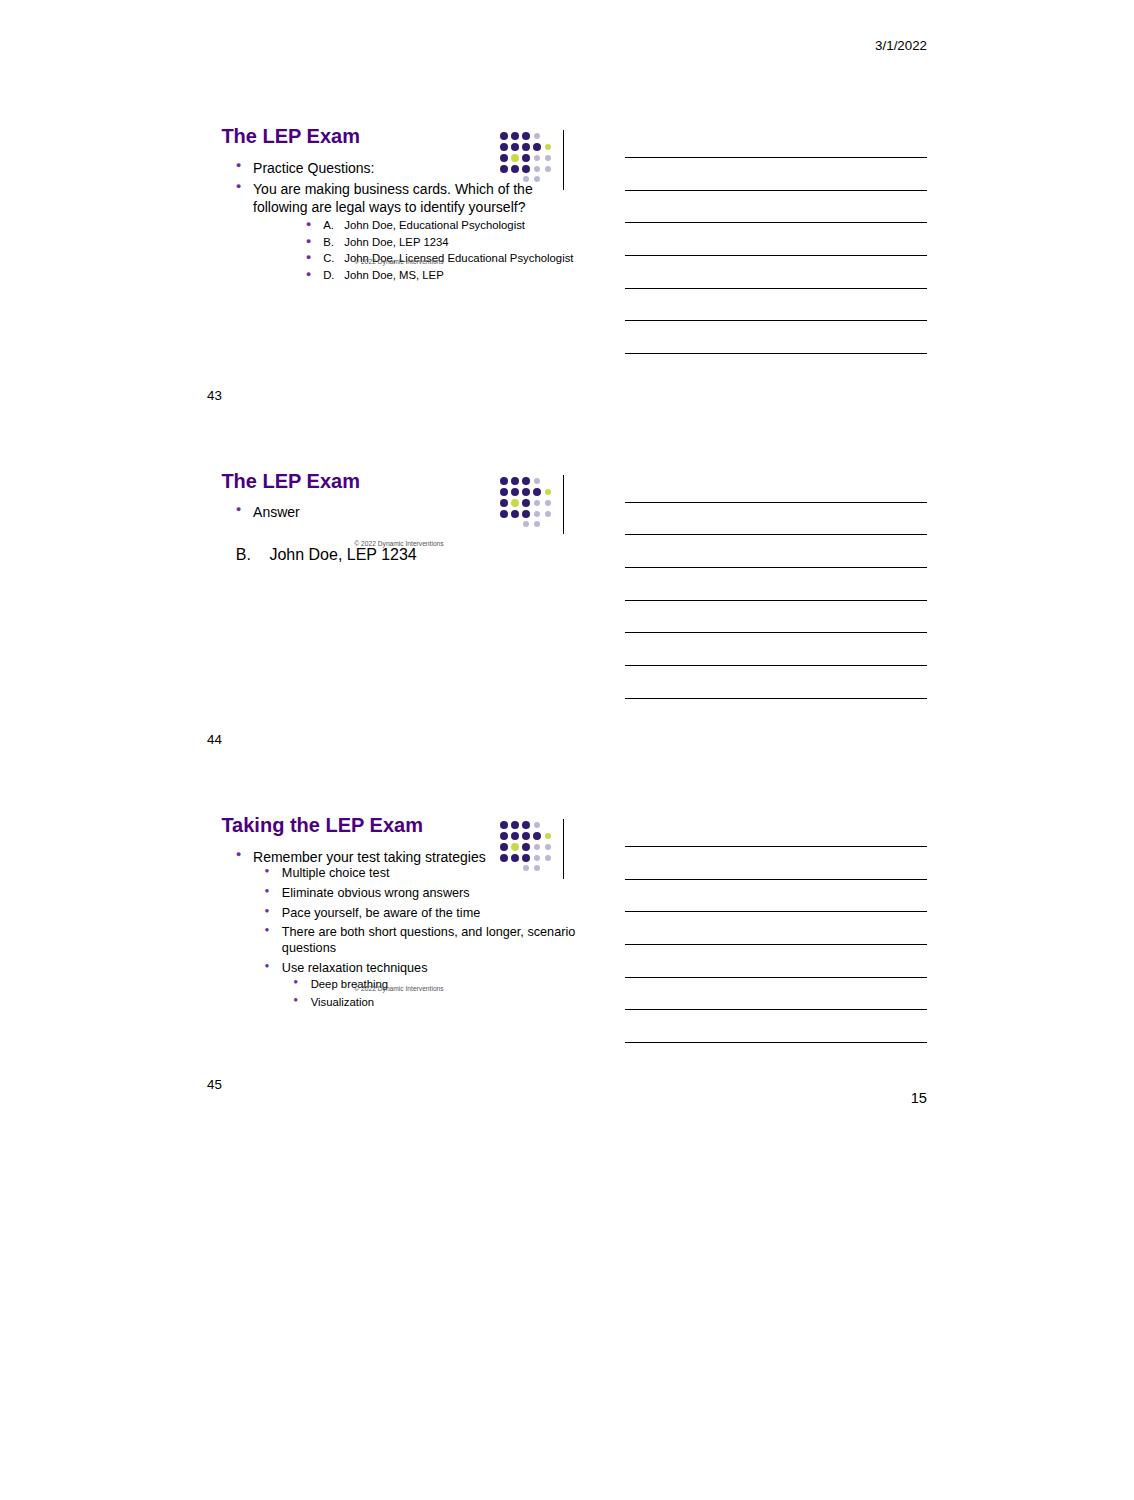3/1/2022
The LEP Exam
Practice Questions:
You are making business cards. Which of the following are legal ways to identify yourself?
A. John Doe, Educational Psychologist
B. John Doe, LEP 1234
C. John Doe, Licensed Educational Psychologist
D. John Doe, MS, LEP
© 2022 Dynamic Interventions
43
The LEP Exam
Answer
B. John Doe, LEP 1234
© 2022 Dynamic Interventions
44
Taking the LEP Exam
Remember your test taking strategies
Multiple choice test
Eliminate obvious wrong answers
Pace yourself, be aware of the time
There are both short questions, and longer, scenario questions
Use relaxation techniques
Deep breathing
Visualization
© 2022 Dynamic Interventions
45
15